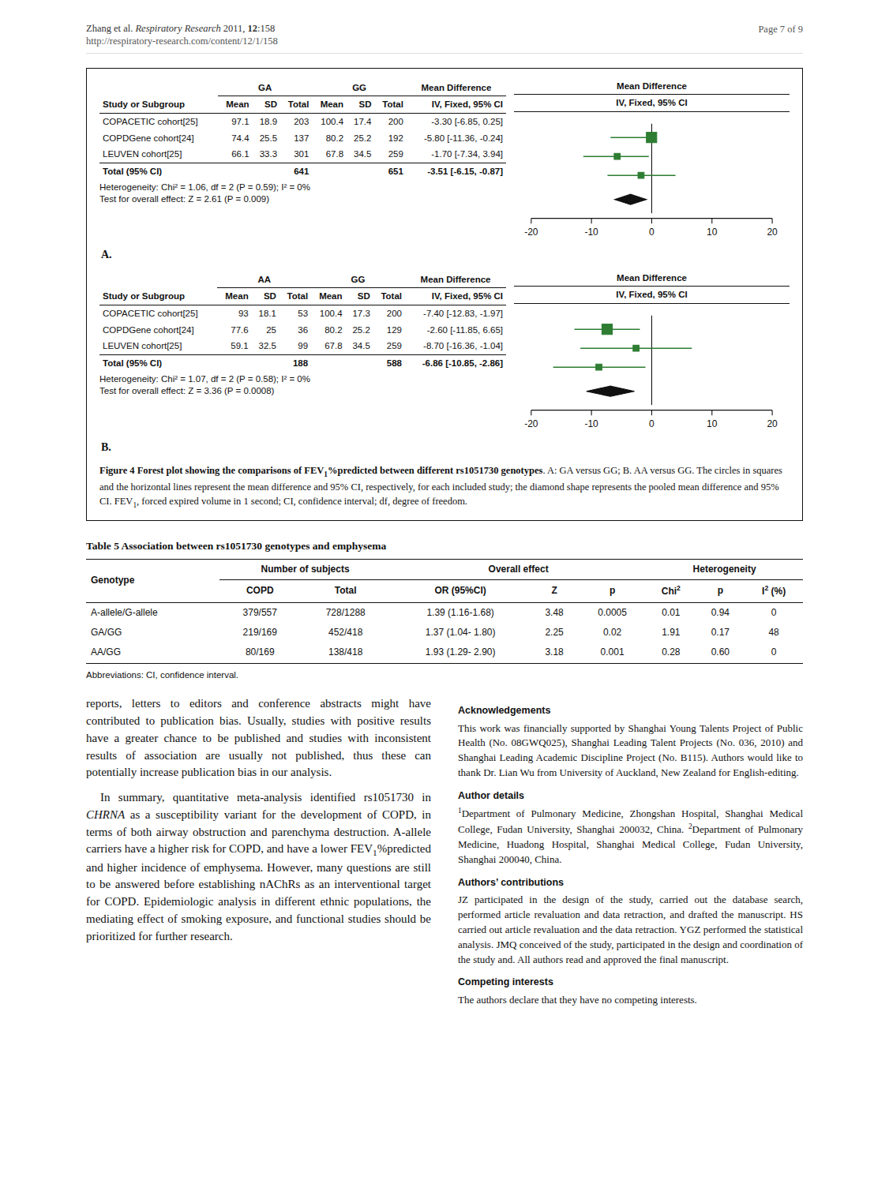Zhang et al. Respiratory Research 2011, 12:158
http://respiratory-research.com/content/12/1/158
Page 7 of 9
| | GA | GG | Mean Difference |
| --- | --- | --- | --- |
| Study or Subgroup | Mean | SD | Total | Mean | SD | Total | IV, Fixed, 95% CI |
| COPACETIC cohort[25] | 97.1 | 18.9 | 203 | 100.4 | 17.4 | 200 | -3.30 [-6.85, 0.25] |
| COPDGene cohort[24] | 74.4 | 25.5 | 137 | 80.2 | 25.2 | 192 | -5.80 [-11.36, -0.24] |
| LEUVEN cohort[25] | 66.1 | 33.3 | 301 | 67.8 | 34.5 | 259 | -1.70 [-7.34, 3.94] |
| Total (95% CI) | | | 641 | | | 651 | -3.51 [-6.15, -0.87] |
Heterogeneity: Chi² = 1.06, df = 2 (P = 0.59); I² = 0%
Test for overall effect: Z = 2.61 (P = 0.009)
Mean Difference
IV, Fixed, 95% CI
-20 -10 0 10 20
A.
| | AA | GG | Mean Difference |
| --- | --- | --- | --- |
| Study or Subgroup | Mean | SD | Total | Mean | SD | Total | IV, Fixed, 95% CI |
| COPACETIC cohort[25] | 93 | 18.1 | 53 | 100.4 | 17.3 | 200 | -7.40 [-12.83, -1.97] |
| COPDGene cohort[24] | 77.6 | 25 | 36 | 80.2 | 25.2 | 129 | -2.60 [-11.85, 6.65] |
| LEUVEN cohort[25] | 59.1 | 32.5 | 99 | 67.8 | 34.5 | 259 | -8.70 [-16.36, -1.04] |
| Total (95% CI) | | | 188 | | | 588 | -6.86 [-10.85, -2.86] |
Heterogeneity: Chi² = 1.07, df = 2 (P = 0.58); I² = 0%
Test for overall effect: Z = 3.36 (P = 0.0008)
Mean Difference
IV, Fixed, 95% CI
-20 -10 0 10 20
B.
Figure 4 Forest plot showing the comparisons of FEV1%predicted between different rs1051730 genotypes. A: GA versus GG; B. AA versus GG. The circles in squares and the horizontal lines represent the mean difference and 95% CI, respectively, for each included study; the diamond shape represents the pooled mean difference and 95% CI. FEV1, forced expired volume in 1 second; CI, confidence interval; df, degree of freedom.
Table 5 Association between rs1051730 genotypes and emphysema
| Genotype | Number of subjects | Overall effect | Heterogeneity |
| --- | --- | --- | --- |
| COPD | Total | OR (95%CI) | Z | p | Chi 2 | p | I 2 (%) |
| A-allele/G-allele | 379/557 | 728/1288 | 1.39 (1.16-1.68) | 3.48 | 0.0005 | 0.01 | 0.94 | 0 |
| GA/GG | 219/169 | 452/418 | 1.37 (1.04- 1.80) | 2.25 | 0.02 | 1.91 | 0.17 | 48 |
| AA/GG | 80/169 | 138/418 | 1.93 (1.29- 2.90) | 3.18 | 0.001 | 0.28 | 0.60 | 0 |
Abbreviations: CI, confidence interval.
reports, letters to editors and conference abstracts might have contributed to publication bias. Usually, studies with positive results have a greater chance to be published and studies with inconsistent results of association are usually not published, thus these can potentially increase publication bias in our analysis.
In summary, quantitative meta-analysis identified rs1051730 in CHRNA as a susceptibility variant for the development of COPD, in terms of both airway obstruction and parenchyma destruction. A-allele carriers have a higher risk for COPD, and have a lower FEV1%predicted and higher incidence of emphysema. However, many questions are still to be answered before establishing nAChRs as an interventional target for COPD. Epidemiologic analysis in different ethnic populations, the mediating effect of smoking exposure, and functional studies should be prioritized for further research.
Acknowledgements
This work was financially supported by Shanghai Young Talents Project of Public Health (No. 08GWQ025), Shanghai Leading Talent Projects (No. 036, 2010) and Shanghai Leading Academic Discipline Project (No. B115). Authors would like to thank Dr. Lian Wu from University of Auckland, New Zealand for English-editing.
Author details
1Department of Pulmonary Medicine, Zhongshan Hospital, Shanghai Medical College, Fudan University, Shanghai 200032, China. 2Department of Pulmonary Medicine, Huadong Hospital, Shanghai Medical College, Fudan University, Shanghai 200040, China.
Authors’ contributions
JZ participated in the design of the study, carried out the database search, performed article revaluation and data retraction, and drafted the manuscript. HS carried out article revaluation and the data retraction. YGZ performed the statistical analysis. JMQ conceived of the study, participated in the design and coordination of the study and. All authors read and approved the final manuscript.
Competing interests
The authors declare that they have no competing interests.